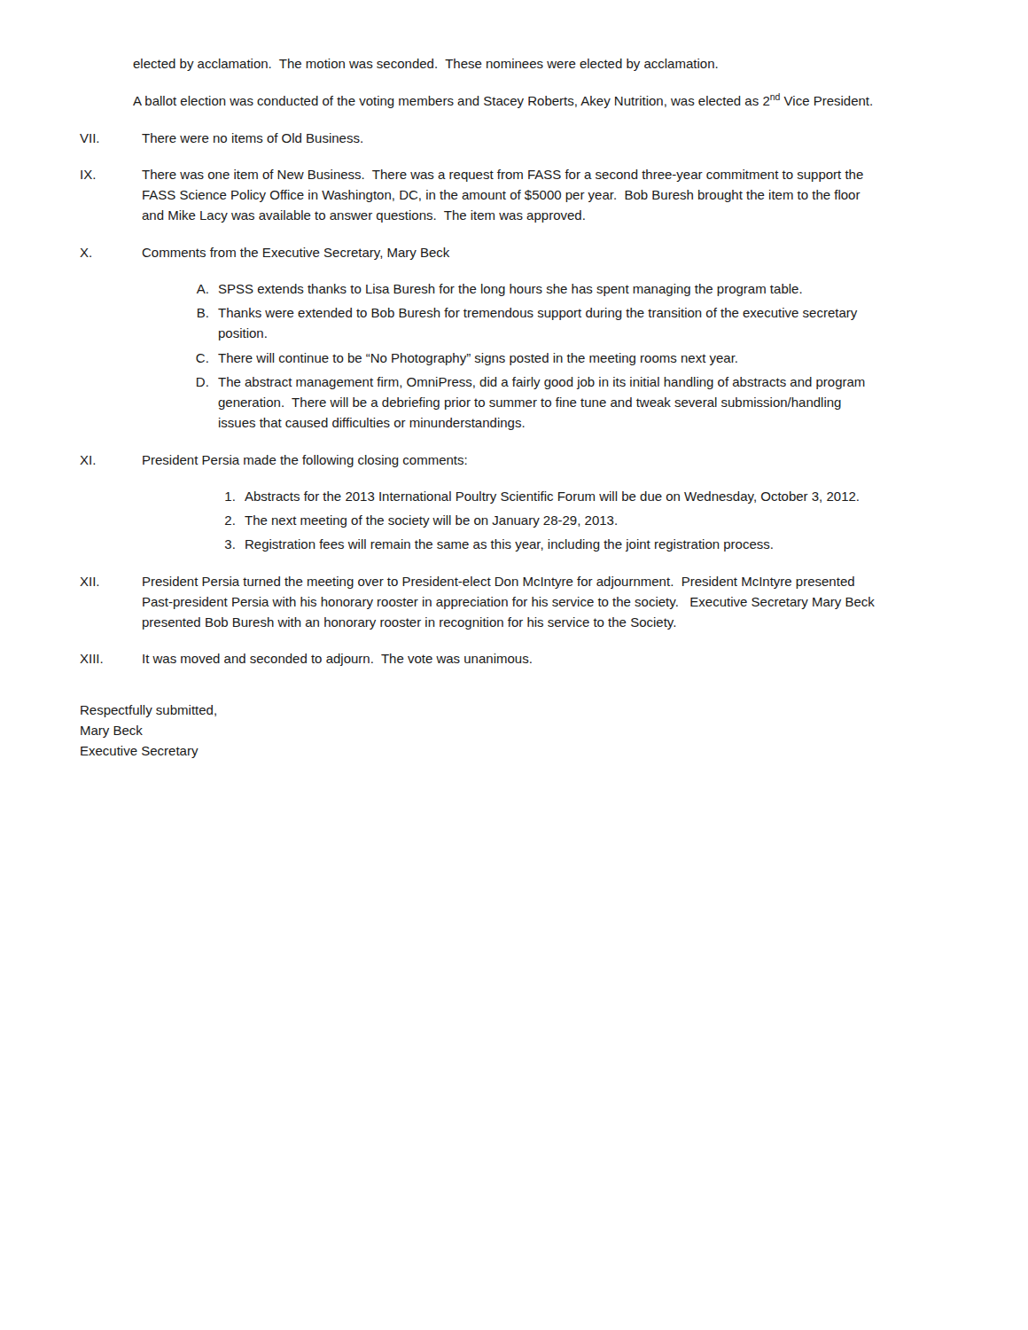elected by acclamation. The motion was seconded. These nominees were elected by acclamation.
A ballot election was conducted of the voting members and Stacey Roberts, Akey Nutrition, was elected as 2nd Vice President.
VII.
There were no items of Old Business.
IX.
There was one item of New Business. There was a request from FASS for a second three-year commitment to support the FASS Science Policy Office in Washington, DC, in the amount of $5000 per year. Bob Buresh brought the item to the floor and Mike Lacy was available to answer questions. The item was approved.
X.
Comments from the Executive Secretary, Mary Beck
SPSS extends thanks to Lisa Buresh for the long hours she has spent managing the program table.
Thanks were extended to Bob Buresh for tremendous support during the transition of the executive secretary position.
There will continue to be “No Photography” signs posted in the meeting rooms next year.
The abstract management firm, OmniPress, did a fairly good job in its initial handling of abstracts and program generation. There will be a debriefing prior to summer to fine tune and tweak several submission/handling issues that caused difficulties or minunderstandings.
XI.
President Persia made the following closing comments:
Abstracts for the 2013 International Poultry Scientific Forum will be due on Wednesday, October 3, 2012.
The next meeting of the society will be on January 28-29, 2013.
Registration fees will remain the same as this year, including the joint registration process.
XII.
President Persia turned the meeting over to President-elect Don McIntyre for adjournment. President McIntyre presented Past-president Persia with his honorary rooster in appreciation for his service to the society. Executive Secretary Mary Beck presented Bob Buresh with an honorary rooster in recognition for his service to the Society.
XIII.
It was moved and seconded to adjourn. The vote was unanimous.
Respectfully submitted,
Mary Beck
Executive Secretary